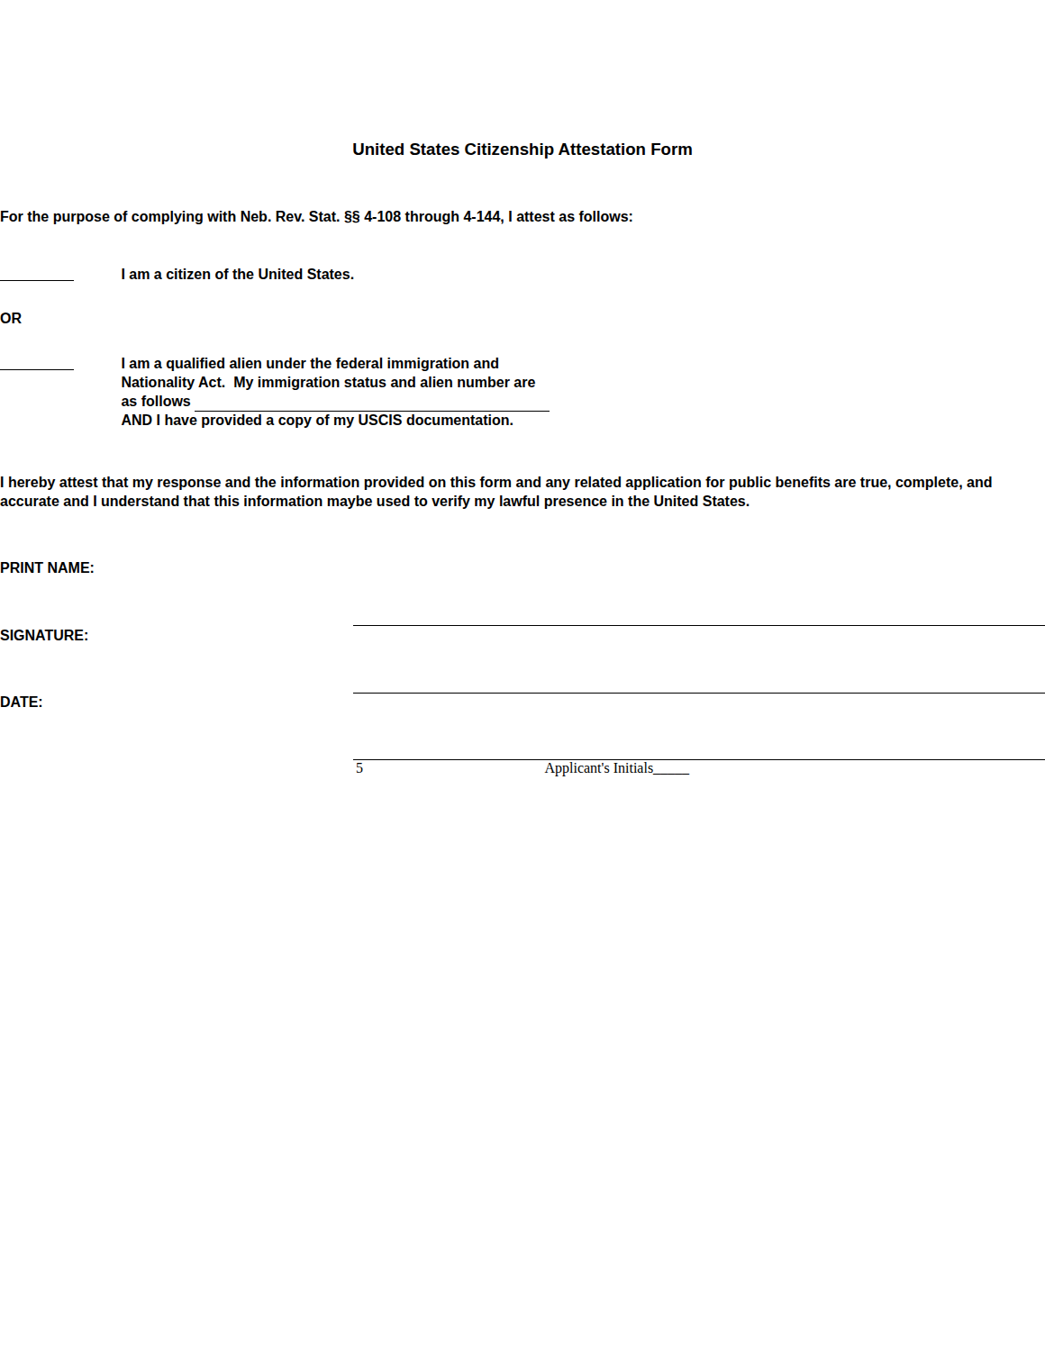United States Citizenship Attestation Form
For the purpose of complying with Neb. Rev. Stat. §§ 4-108 through 4-144, I attest as follows:
I am a citizen of the United States.
OR
I am a qualified alien under the federal immigration and
Nationality Act. My immigration status and alien number are
as follows
AND I have provided a copy of my USCIS documentation.
I hereby attest that my response and the information provided on this form and any related application for public benefits are true, complete, and accurate and I understand that this information maybe used to verify my lawful presence in the United States.
| PRINT NAME: | | |
| SIGNATURE: | | |
| DATE: | | |
5 Applicant's Initials_____